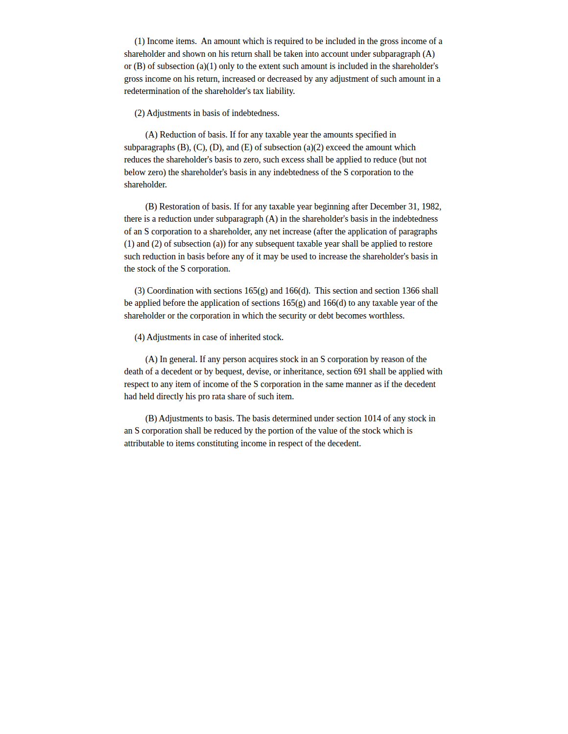(1) Income items. An amount which is required to be included in the gross income of a shareholder and shown on his return shall be taken into account under subparagraph (A) or (B) of subsection (a)(1) only to the extent such amount is included in the shareholder's gross income on his return, increased or decreased by any adjustment of such amount in a redetermination of the shareholder's tax liability.
(2) Adjustments in basis of indebtedness.
(A) Reduction of basis. If for any taxable year the amounts specified in subparagraphs (B), (C), (D), and (E) of subsection (a)(2) exceed the amount which reduces the shareholder's basis to zero, such excess shall be applied to reduce (but not below zero) the shareholder's basis in any indebtedness of the S corporation to the shareholder.
(B) Restoration of basis. If for any taxable year beginning after December 31, 1982, there is a reduction under subparagraph (A) in the shareholder's basis in the indebtedness of an S corporation to a shareholder, any net increase (after the application of paragraphs (1) and (2) of subsection (a)) for any subsequent taxable year shall be applied to restore such reduction in basis before any of it may be used to increase the shareholder's basis in the stock of the S corporation.
(3) Coordination with sections 165(g) and 166(d). This section and section 1366 shall be applied before the application of sections 165(g) and 166(d) to any taxable year of the shareholder or the corporation in which the security or debt becomes worthless.
(4) Adjustments in case of inherited stock.
(A) In general. If any person acquires stock in an S corporation by reason of the death of a decedent or by bequest, devise, or inheritance, section 691 shall be applied with respect to any item of income of the S corporation in the same manner as if the decedent had held directly his pro rata share of such item.
(B) Adjustments to basis. The basis determined under section 1014 of any stock in an S corporation shall be reduced by the portion of the value of the stock which is attributable to items constituting income in respect of the decedent.